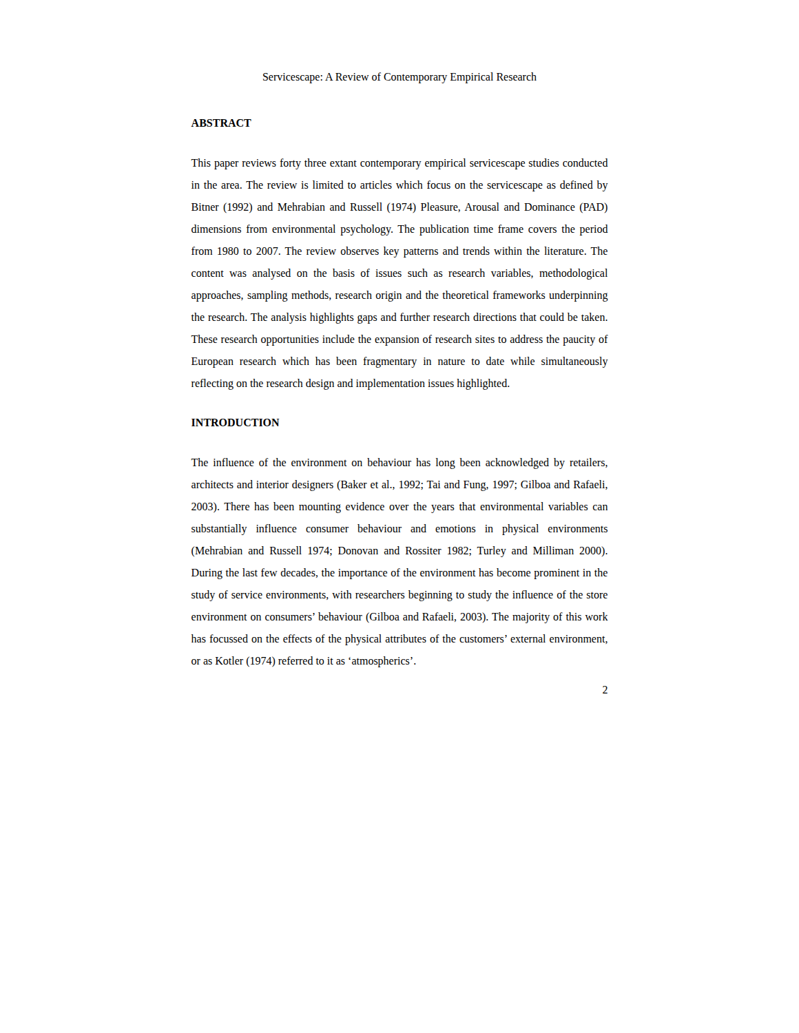Servicescape: A Review of Contemporary Empirical Research
ABSTRACT
This paper reviews forty three extant contemporary empirical servicescape studies conducted in the area. The review is limited to articles which focus on the servicescape as defined by Bitner (1992) and Mehrabian and Russell (1974) Pleasure, Arousal and Dominance (PAD) dimensions from environmental psychology. The publication time frame covers the period from 1980 to 2007. The review observes key patterns and trends within the literature. The content was analysed on the basis of issues such as research variables, methodological approaches, sampling methods, research origin and the theoretical frameworks underpinning the research. The analysis highlights gaps and further research directions that could be taken. These research opportunities include the expansion of research sites to address the paucity of European research which has been fragmentary in nature to date while simultaneously reflecting on the research design and implementation issues highlighted.
INTRODUCTION
The influence of the environment on behaviour has long been acknowledged by retailers, architects and interior designers (Baker et al., 1992; Tai and Fung, 1997; Gilboa and Rafaeli, 2003). There has been mounting evidence over the years that environmental variables can substantially influence consumer behaviour and emotions in physical environments (Mehrabian and Russell 1974; Donovan and Rossiter 1982; Turley and Milliman 2000). During the last few decades, the importance of the environment has become prominent in the study of service environments, with researchers beginning to study the influence of the store environment on consumers’ behaviour (Gilboa and Rafaeli, 2003). The majority of this work has focussed on the effects of the physical attributes of the customers’ external environment, or as Kotler (1974) referred to it as ‘atmospherics’.
2